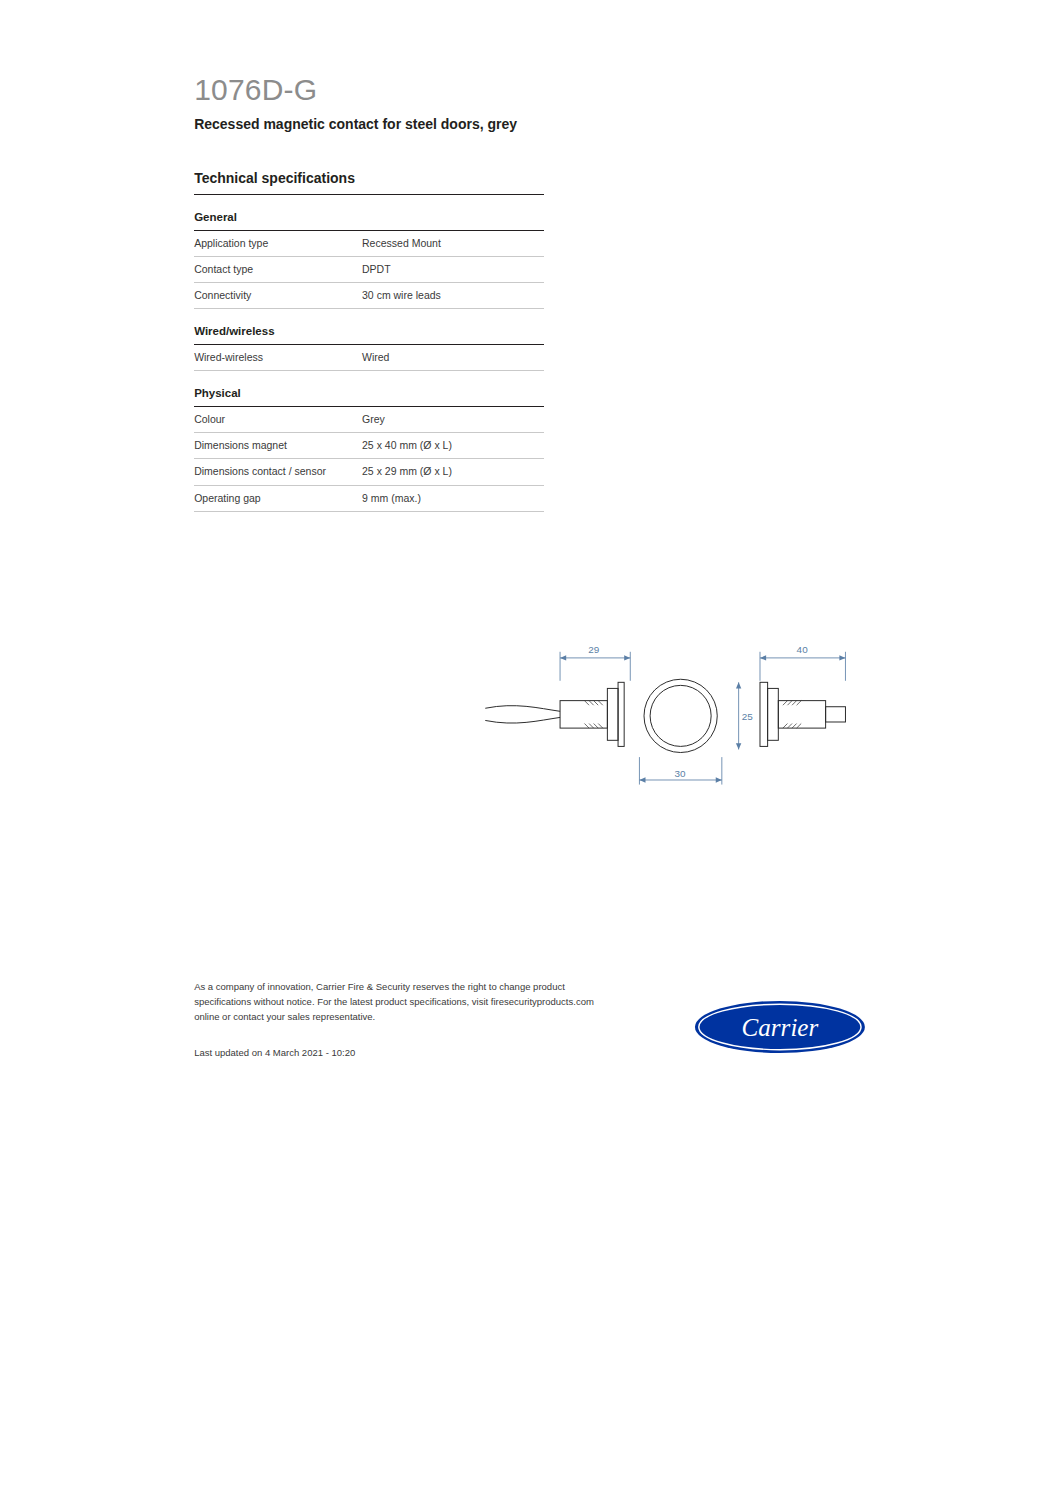1076D-G
Recessed magnetic contact for steel doors, grey
Technical specifications
General
| Application type | Recessed Mount |
| Contact type | DPDT |
| Connectivity | 30 cm wire leads |
Wired/wireless
| Wired-wireless | Wired |
Physical
| Colour | Grey |
| Dimensions magnet | 25 x 40 mm (Ø x L) |
| Dimensions contact / sensor | 25 x 29 mm (Ø x L) |
| Operating gap | 9 mm (max.) |
29 40 25 30
As a company of innovation, Carrier Fire & Security reserves the right to change product specifications without notice. For the latest product specifications, visit firesecurityproducts.com online or contact your sales representative.
Last updated on 4 March 2021 - 10:20
Carrier